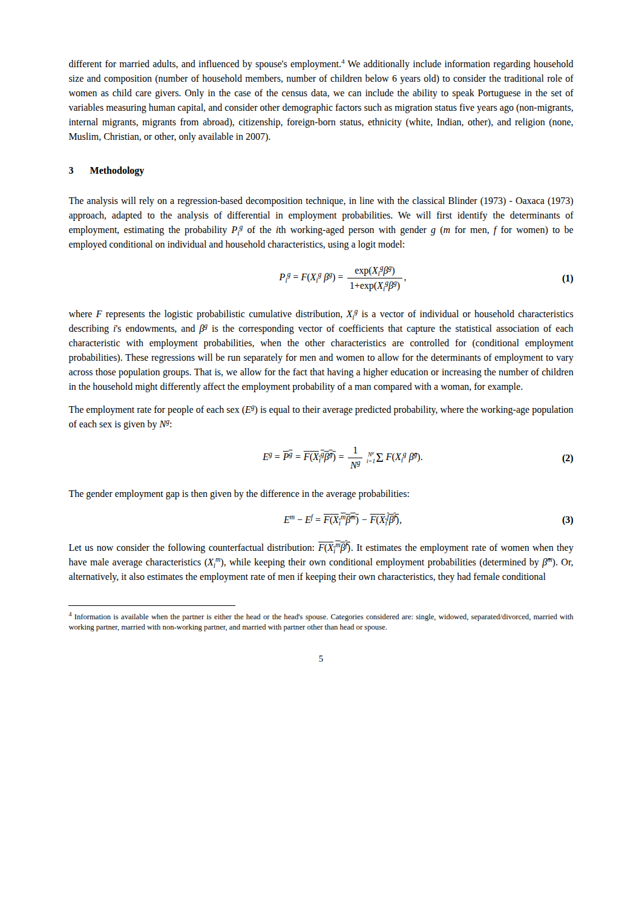different for married adults, and influenced by spouse's employment.4 We additionally include information regarding household size and composition (number of household members, number of children below 6 years old) to consider the traditional role of women as child care givers. Only in the case of the census data, we can include the ability to speak Portuguese in the set of variables measuring human capital, and consider other demographic factors such as migration status five years ago (non-migrants, internal migrants, migrants from abroad), citizenship, foreign-born status, ethnicity (white, Indian, other), and religion (none, Muslim, Christian, or other, only available in 2007).
3 Methodology
The analysis will rely on a regression-based decomposition technique, in line with the classical Blinder (1973) - Oaxaca (1973) approach, adapted to the analysis of differential in employment probabilities. We will first identify the determinants of employment, estimating the probability Pig of the ith working-aged person with gender g (m for men, f for women) to be employed conditional on individual and household characteristics, using a logit model:
Pig = F(Xig βg) = exp(Xigβg) 1+exp(Xigβg) , (1)
where F represents the logistic probabilistic cumulative distribution, Xig is a vector of individual or household characteristics describing i's endowments, and βg is the corresponding vector of coefficients that capture the statistical association of each characteristic with employment probabilities, when the other characteristics are controlled for (conditional employment probabilities). These regressions will be run separately for men and women to allow for the determinants of employment to vary across those population groups. That is, we allow for the fact that having a higher education or increasing the number of children in the household might differently affect the employment probability of a man compared with a woman, for example.
The employment rate for people of each sex (Eg) is equal to their average predicted probability, where the working-age population of each sex is given by Ng:
Eg = Pg = F(Xig β̂g) = 1 Ng Ng i=1 Σ F(Xig β̂g). (2)
The gender employment gap is then given by the difference in the average probabilities:
Em − Ef = F(Ximβ̂m) − F(Xifβ̂f), (3)
Let us now consider the following counterfactual distribution: F(Ximβ̂f). It estimates the employment rate of women when they have male average characteristics (Xim), while keeping their own conditional employment probabilities (determined by β̂m). Or, alternatively, it also estimates the employment rate of men if keeping their own characteristics, they had female conditional
4 Information is available when the partner is either the head or the head's spouse. Categories considered are: single, widowed, separated/divorced, married with working partner, married with non-working partner, and married with partner other than head or spouse.
5